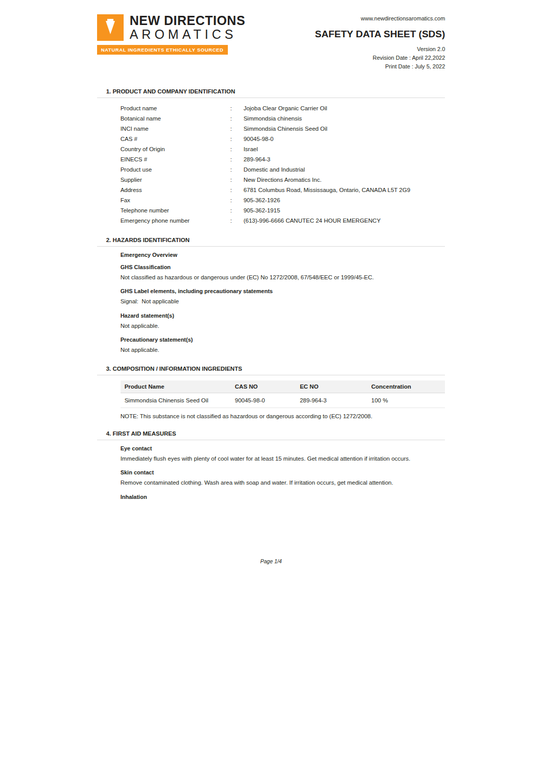NEW DIRECTIONS
AROMATICS
NATURAL INGREDIENTS ETHICALLY SOURCED
www.newdirectionsaromatics.com
SAFETY DATA SHEET (SDS)
Version 2.0
Revision Date : April 22,2022
Print Date : July 5, 2022
1. PRODUCT AND COMPANY IDENTIFICATION
| Product name | : | Jojoba Clear Organic Carrier Oil |
| Botanical name | : | Simmondsia chinensis |
| INCI name | : | Simmondsia Chinensis Seed Oil |
| CAS # | : | 90045-98-0 |
| Country of Origin | : | Israel |
| EINECS # | : | 289-964-3 |
| Product use | : | Domestic and Industrial |
| Supplier | : | New Directions Aromatics Inc. |
| Address | : | 6781 Columbus Road, Mississauga, Ontario, CANADA L5T 2G9 |
| Fax | : | 905-362-1926 |
| Telephone number | : | 905-362-1915 |
| Emergency phone number | : | (613)-996-6666 CANUTEC 24 HOUR EMERGENCY |
2. HAZARDS IDENTIFICATION
Emergency Overview
GHS Classification
Not classified as hazardous or dangerous under (EC) No 1272/2008, 67/548/EEC or 1999/45-EC.
GHS Label elements, including precautionary statements
Signal: Not applicable
Hazard statement(s)
Not applicable.
Precautionary statement(s)
Not applicable.
3. COMPOSITION / INFORMATION INGREDIENTS
| Product Name | CAS NO | EC NO | Concentration |
| --- | --- | --- | --- |
| Simmondsia Chinensis Seed Oil | 90045-98-0 | 289-964-3 | 100 % |
NOTE: This substance is not classified as hazardous or dangerous according to (EC) 1272/2008.
4. FIRST AID MEASURES
Eye contact
Immediately flush eyes with plenty of cool water for at least 15 minutes. Get medical attention if irritation occurs.
Skin contact
Remove contaminated clothing. Wash area with soap and water. If irritation occurs, get medical attention.
Inhalation
Page 1/4